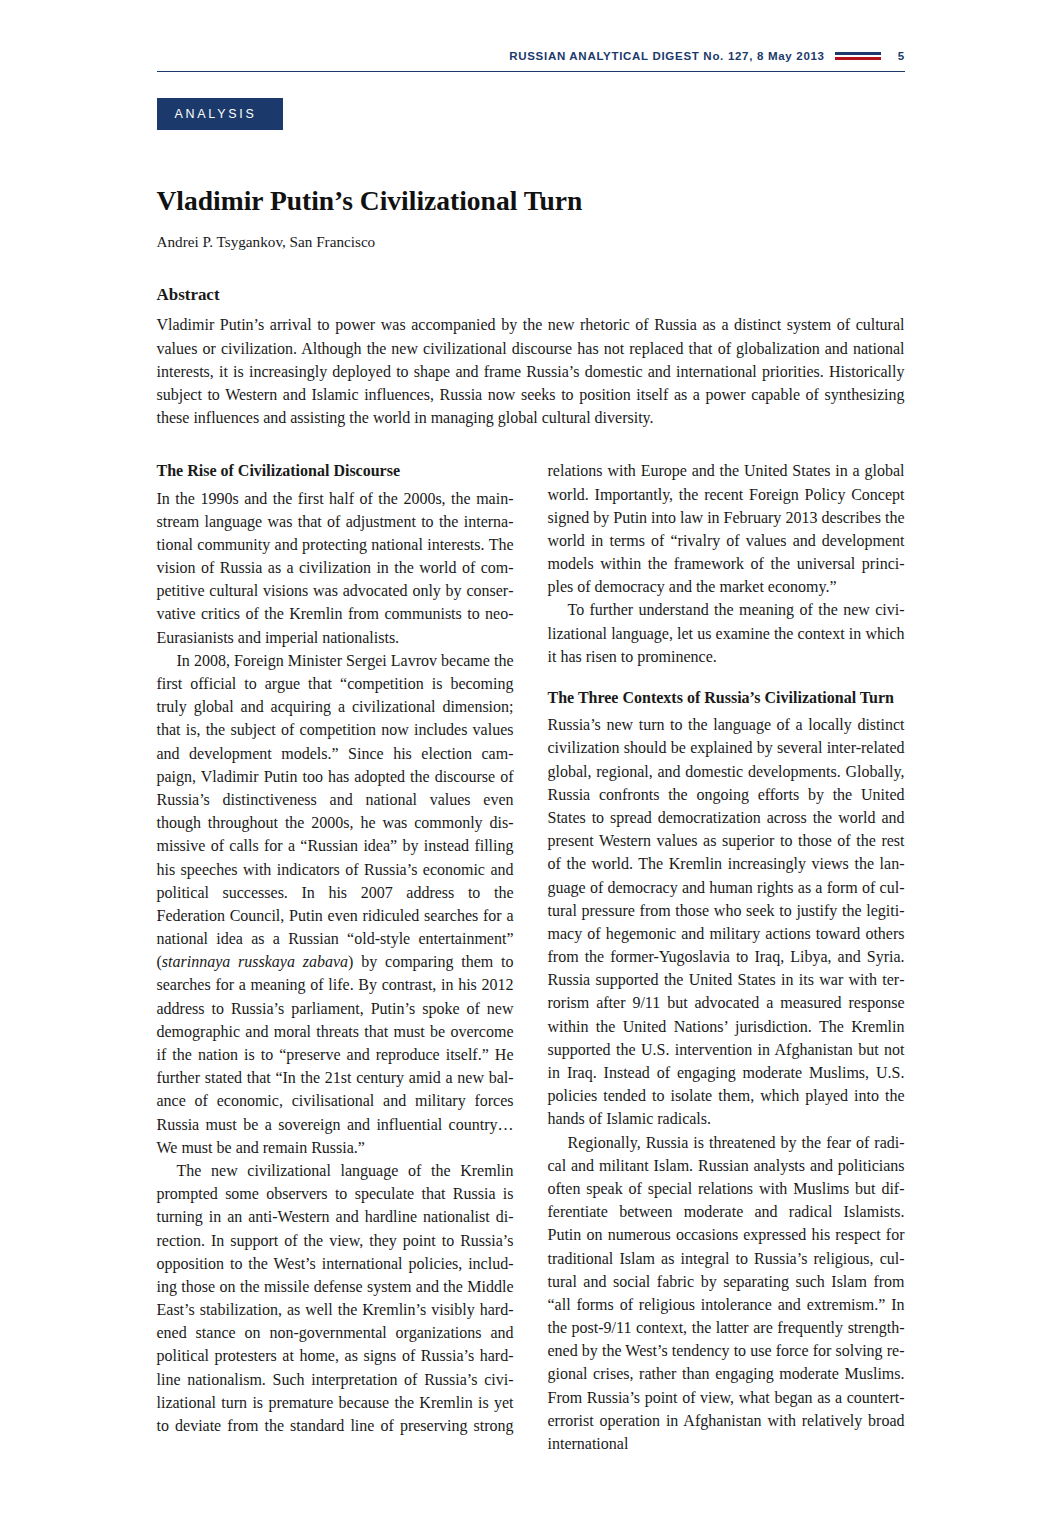RUSSIAN ANALYTICAL DIGEST No. 127, 8 May 2013 5
Analysis
Vladimir Putin’s Civilizational Turn
Andrei P. Tsygankov, San Francisco
Abstract
Vladimir Putin’s arrival to power was accompanied by the new rhetoric of Russia as a distinct system of cultural values or civilization. Although the new civilizational discourse has not replaced that of globalization and national interests, it is increasingly deployed to shape and frame Russia’s domestic and international priorities. Historically subject to Western and Islamic influences, Russia now seeks to position itself as a power capable of synthesizing these influences and assisting the world in managing global cultural diversity.
The Rise of Civilizational Discourse
In the 1990s and the first half of the 2000s, the mainstream language was that of adjustment to the international community and protecting national interests. The vision of Russia as a civilization in the world of competitive cultural visions was advocated only by conservative critics of the Kremlin from communists to neo-Eurasianists and imperial nationalists.
In 2008, Foreign Minister Sergei Lavrov became the first official to argue that “competition is becoming truly global and acquiring a civilizational dimension; that is, the subject of competition now includes values and development models.” Since his election campaign, Vladimir Putin too has adopted the discourse of Russia’s distinctiveness and national values even though throughout the 2000s, he was commonly dismissive of calls for a “Russian idea” by instead filling his speeches with indicators of Russia’s economic and political successes. In his 2007 address to the Federation Council, Putin even ridiculed searches for a national idea as a Russian “old-style entertainment” (starinnaya russkaya zabava) by comparing them to searches for a meaning of life. By contrast, in his 2012 address to Russia’s parliament, Putin’s spoke of new demographic and moral threats that must be overcome if the nation is to “preserve and reproduce itself.” He further stated that “In the 21st century amid a new balance of economic, civilisational and military forces Russia must be a sovereign and influential country… We must be and remain Russia.”
The new civilizational language of the Kremlin prompted some observers to speculate that Russia is turning in an anti-Western and hardline nationalist direction. In support of the view, they point to Russia’s opposition to the West’s international policies, including those on the missile defense system and the Middle East’s stabilization, as well the Kremlin’s visibly hardened stance on non-governmental organizations and political protesters at home, as signs of Russia’s hardline nationalism. Such interpretation of Russia’s civilizational turn is premature because the Kremlin is yet to deviate from the standard line of preserving strong relations with Europe and the United States in a global world. Importantly, the recent Foreign Policy Concept signed by Putin into law in February 2013 describes the world in terms of “rivalry of values and development models within the framework of the universal principles of democracy and the market economy.”
To further understand the meaning of the new civilizational language, let us examine the context in which it has risen to prominence.
The Three Contexts of Russia’s Civilizational Turn
Russia’s new turn to the language of a locally distinct civilization should be explained by several inter-related global, regional, and domestic developments. Globally, Russia confronts the ongoing efforts by the United States to spread democratization across the world and present Western values as superior to those of the rest of the world. The Kremlin increasingly views the language of democracy and human rights as a form of cultural pressure from those who seek to justify the legitimacy of hegemonic and military actions toward others from the former-Yugoslavia to Iraq, Libya, and Syria. Russia supported the United States in its war with terrorism after 9/11 but advocated a measured response within the United Nations’ jurisdiction. The Kremlin supported the U.S. intervention in Afghanistan but not in Iraq. Instead of engaging moderate Muslims, U.S. policies tended to isolate them, which played into the hands of Islamic radicals.
Regionally, Russia is threatened by the fear of radical and militant Islam. Russian analysts and politicians often speak of special relations with Muslims but differentiate between moderate and radical Islamists. Putin on numerous occasions expressed his respect for traditional Islam as integral to Russia’s religious, cultural and social fabric by separating such Islam from “all forms of religious intolerance and extremism.” In the post-9/11 context, the latter are frequently strengthened by the West’s tendency to use force for solving regional crises, rather than engaging moderate Muslims. From Russia’s point of view, what began as a counterterrorist operation in Afghanistan with relatively broad international